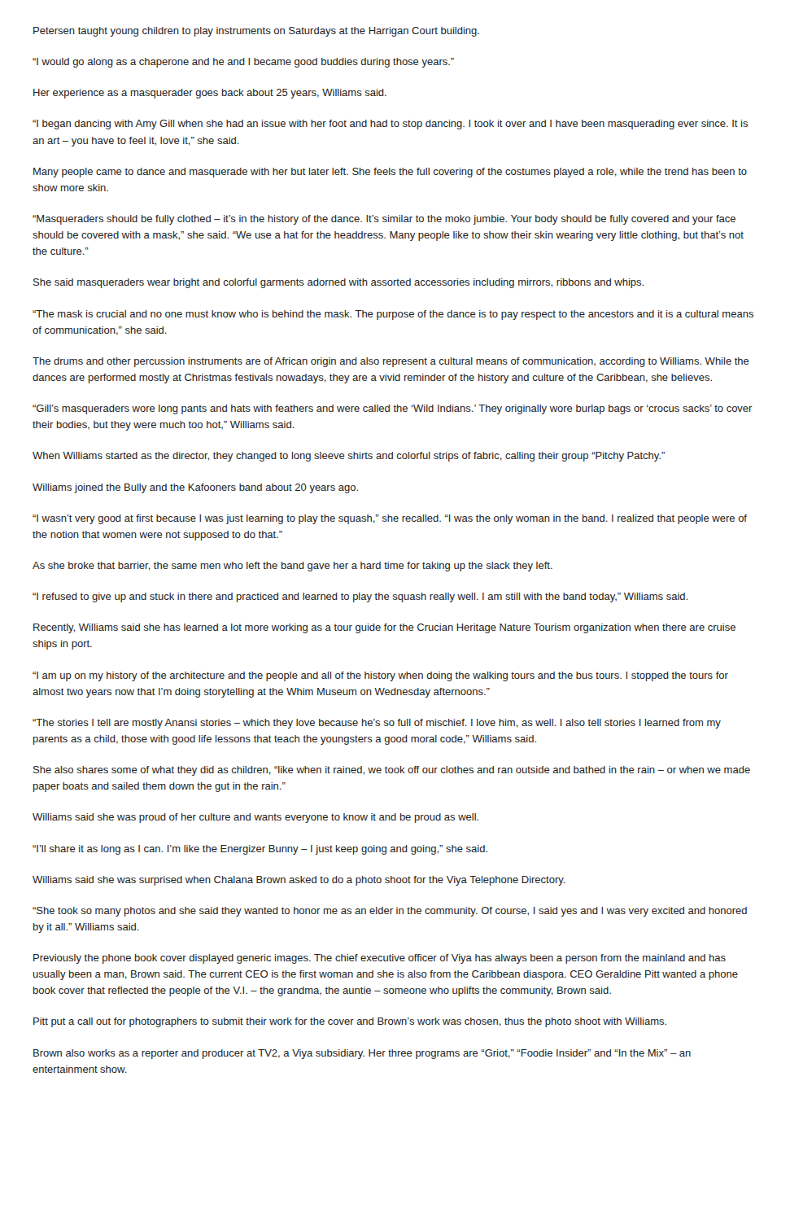Petersen taught young children to play instruments on Saturdays at the Harrigan Court building.
“I would go along as a chaperone and he and I became good buddies during those years.”
Her experience as a masquerader goes back about 25 years, Williams said.
“I began dancing with Amy Gill when she had an issue with her foot and had to stop dancing. I took it over and I have been masquerading ever since. It is an art – you have to feel it, love it,” she said.
Many people came to dance and masquerade with her but later left. She feels the full covering of the costumes played a role, while the trend has been to show more skin.
“Masqueraders should be fully clothed – it’s in the history of the dance. It’s similar to the moko jumbie. Your body should be fully covered and your face should be covered with a mask,” she said. “We use a hat for the headdress. Many people like to show their skin wearing very little clothing, but that’s not the culture.”
She said masqueraders wear bright and colorful garments adorned with assorted accessories including mirrors, ribbons and whips.
“The mask is crucial and no one must know who is behind the mask. The purpose of the dance is to pay respect to the ancestors and it is a cultural means of communication,” she said.
The drums and other percussion instruments are of African origin and also represent a cultural means of communication, according to Williams. While the dances are performed mostly at Christmas festivals nowadays, they are a vivid reminder of the history and culture of the Caribbean, she believes.
“Gill’s masqueraders wore long pants and hats with feathers and were called the ‘Wild Indians.’ They originally wore burlap bags or ‘crocus sacks’ to cover their bodies, but they were much too hot,” Williams said.
When Williams started as the director, they changed to long sleeve shirts and colorful strips of fabric, calling their group “Pitchy Patchy.”
Williams joined the Bully and the Kafooners band about 20 years ago.
“I wasn’t very good at first because I was just learning to play the squash,” she recalled. “I was the only woman in the band. I realized that people were of the notion that women were not supposed to do that.”
As she broke that barrier, the same men who left the band gave her a hard time for taking up the slack they left.
“I refused to give up and stuck in there and practiced and learned to play the squash really well. I am still with the band today,” Williams said.
Recently, Williams said she has learned a lot more working as a tour guide for the Crucian Heritage Nature Tourism organization when there are cruise ships in port.
“I am up on my history of the architecture and the people and all of the history when doing the walking tours and the bus tours. I stopped the tours for almost two years now that I’m doing storytelling at the Whim Museum on Wednesday afternoons.”
“The stories I tell are mostly Anansi stories – which they love because he’s so full of mischief. I love him, as well. I also tell stories I learned from my parents as a child, those with good life lessons that teach the youngsters a good moral code,” Williams said.
She also shares some of what they did as children, “like when it rained, we took off our clothes and ran outside and bathed in the rain – or when we made paper boats and sailed them down the gut in the rain.”
Williams said she was proud of her culture and wants everyone to know it and be proud as well.
“I’ll share it as long as I can. I’m like the Energizer Bunny – I just keep going and going,” she said.
Williams said she was surprised when Chalana Brown asked to do a photo shoot for the Viya Telephone Directory.
“She took so many photos and she said they wanted to honor me as an elder in the community. Of course, I said yes and I was very excited and honored by it all.” Williams said.
Previously the phone book cover displayed generic images. The chief executive officer of Viya has always been a person from the mainland and has usually been a man, Brown said. The current CEO is the first woman and she is also from the Caribbean diaspora. CEO Geraldine Pitt wanted a phone book cover that reflected the people of the V.I. – the grandma, the auntie – someone who uplifts the community, Brown said.
Pitt put a call out for photographers to submit their work for the cover and Brown’s work was chosen, thus the photo shoot with Williams.
Brown also works as a reporter and producer at TV2, a Viya subsidiary. Her three programs are “Griot,” “Foodie Insider” and “In the Mix” – an entertainment show.